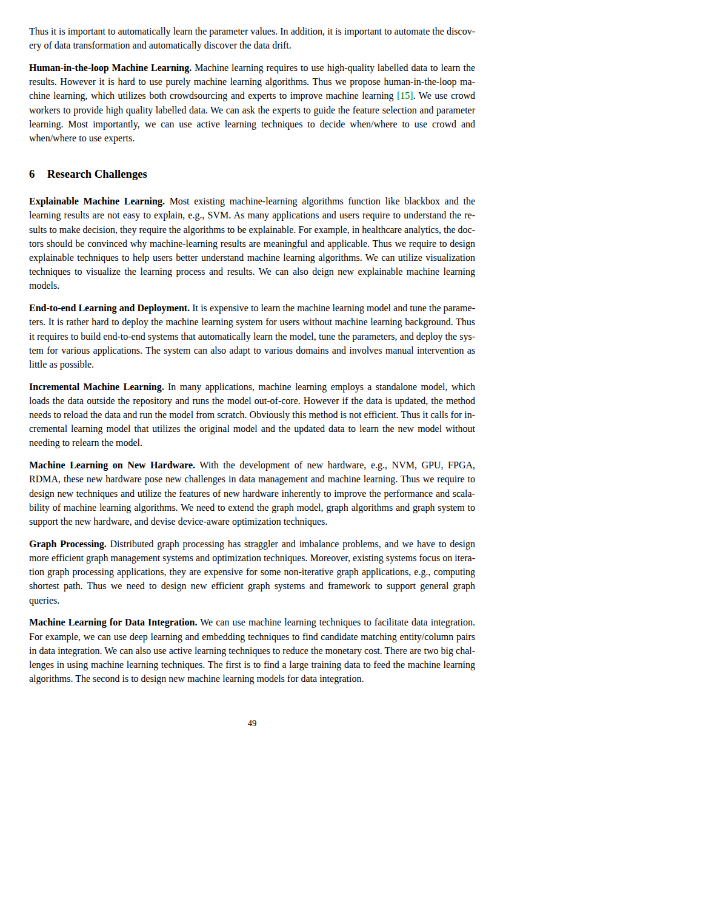Thus it is important to automatically learn the parameter values. In addition, it is important to automate the discovery of data transformation and automatically discover the data drift.
Human-in-the-loop Machine Learning. Machine learning requires to use high-quality labelled data to learn the results. However it is hard to use purely machine learning algorithms. Thus we propose human-in-the-loop machine learning, which utilizes both crowdsourcing and experts to improve machine learning [15]. We use crowd workers to provide high quality labelled data. We can ask the experts to guide the feature selection and parameter learning. Most importantly, we can use active learning techniques to decide when/where to use crowd and when/where to use experts.
6 Research Challenges
Explainable Machine Learning. Most existing machine-learning algorithms function like blackbox and the learning results are not easy to explain, e.g., SVM. As many applications and users require to understand the results to make decision, they require the algorithms to be explainable. For example, in healthcare analytics, the doctors should be convinced why machine-learning results are meaningful and applicable. Thus we require to design explainable techniques to help users better understand machine learning algorithms. We can utilize visualization techniques to visualize the learning process and results. We can also deign new explainable machine learning models.
End-to-end Learning and Deployment. It is expensive to learn the machine learning model and tune the parameters. It is rather hard to deploy the machine learning system for users without machine learning background. Thus it requires to build end-to-end systems that automatically learn the model, tune the parameters, and deploy the system for various applications. The system can also adapt to various domains and involves manual intervention as little as possible.
Incremental Machine Learning. In many applications, machine learning employs a standalone model, which loads the data outside the repository and runs the model out-of-core. However if the data is updated, the method needs to reload the data and run the model from scratch. Obviously this method is not efficient. Thus it calls for incremental learning model that utilizes the original model and the updated data to learn the new model without needing to relearn the model.
Machine Learning on New Hardware. With the development of new hardware, e.g., NVM, GPU, FPGA, RDMA, these new hardware pose new challenges in data management and machine learning. Thus we require to design new techniques and utilize the features of new hardware inherently to improve the performance and scalability of machine learning algorithms. We need to extend the graph model, graph algorithms and graph system to support the new hardware, and devise device-aware optimization techniques.
Graph Processing. Distributed graph processing has straggler and imbalance problems, and we have to design more efficient graph management systems and optimization techniques. Moreover, existing systems focus on iteration graph processing applications, they are expensive for some non-iterative graph applications, e.g., computing shortest path. Thus we need to design new efficient graph systems and framework to support general graph queries.
Machine Learning for Data Integration. We can use machine learning techniques to facilitate data integration. For example, we can use deep learning and embedding techniques to find candidate matching entity/column pairs in data integration. We can also use active learning techniques to reduce the monetary cost. There are two big challenges in using machine learning techniques. The first is to find a large training data to feed the machine learning algorithms. The second is to design new machine learning models for data integration.
49